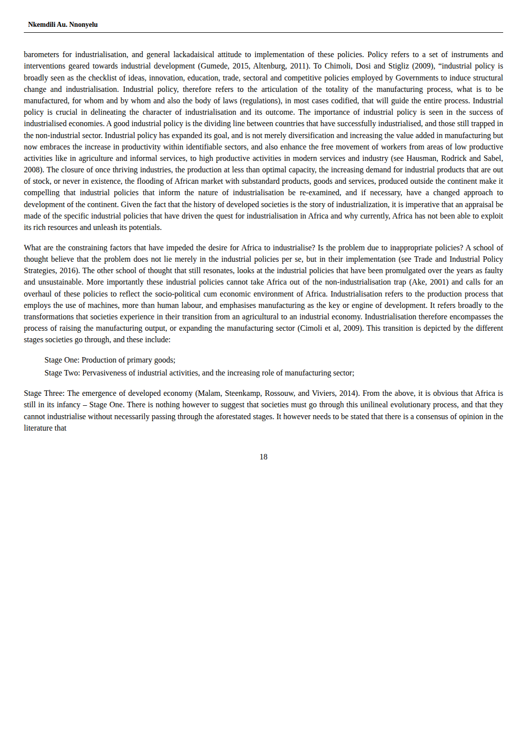Nkemdili Au. Nnonyelu
barometers for industrialisation, and general lackadaisical attitude to implementation of these policies. Policy refers to a set of instruments and interventions geared towards industrial development (Gumede, 2015, Altenburg, 2011). To Chimoli, Dosi and Stigliz (2009), “industrial policy is broadly seen as the checklist of ideas, innovation, education, trade, sectoral and competitive policies employed by Governments to induce structural change and industrialisation. Industrial policy, therefore refers to the articulation of the totality of the manufacturing process, what is to be manufactured, for whom and by whom and also the body of laws (regulations), in most cases codified, that will guide the entire process. Industrial policy is crucial in delineating the character of industrialisation and its outcome. The importance of industrial policy is seen in the success of industrialised economies. A good industrial policy is the dividing line between countries that have successfully industrialised, and those still trapped in the non-industrial sector. Industrial policy has expanded its goal, and is not merely diversification and increasing the value added in manufacturing but now embraces the increase in productivity within identifiable sectors, and also enhance the free movement of workers from areas of low productive activities like in agriculture and informal services, to high productive activities in modern services and industry (see Hausman, Rodrick and Sabel, 2008). The closure of once thriving industries, the production at less than optimal capacity, the increasing demand for industrial products that are out of stock, or never in existence, the flooding of African market with substandard products, goods and services, produced outside the continent make it compelling that industrial policies that inform the nature of industrialisation be re-examined, and if necessary, have a changed approach to development of the continent. Given the fact that the history of developed societies is the story of industrialization, it is imperative that an appraisal be made of the specific industrial policies that have driven the quest for industrialisation in Africa and why currently, Africa has not been able to exploit its rich resources and unleash its potentials.
What are the constraining factors that have impeded the desire for Africa to industrialise? Is the problem due to inappropriate policies? A school of thought believe that the problem does not lie merely in the industrial policies per se, but in their implementation (see Trade and Industrial Policy Strategies, 2016). The other school of thought that still resonates, looks at the industrial policies that have been promulgated over the years as faulty and unsustainable. More importantly these industrial policies cannot take Africa out of the non-industrialisation trap (Ake, 2001) and calls for an overhaul of these policies to reflect the socio-political cum economic environment of Africa. Industrialisation refers to the production process that employs the use of machines, more than human labour, and emphasises manufacturing as the key or engine of development. It refers broadly to the transformations that societies experience in their transition from an agricultural to an industrial economy. Industrialisation therefore encompasses the process of raising the manufacturing output, or expanding the manufacturing sector (Cimoli et al, 2009). This transition is depicted by the different stages societies go through, and these include:
Stage One: Production of primary goods;
Stage Two: Pervasiveness of industrial activities, and the increasing role of manufacturing sector;
Stage Three: The emergence of developed economy (Malam, Steenkamp, Rossouw, and Viviers, 2014). From the above, it is obvious that Africa is still in its infancy – Stage One. There is nothing however to suggest that societies must go through this unilineal evolutionary process, and that they cannot industrialise without necessarily passing through the aforestated stages. It however needs to be stated that there is a consensus of opinion in the literature that
18